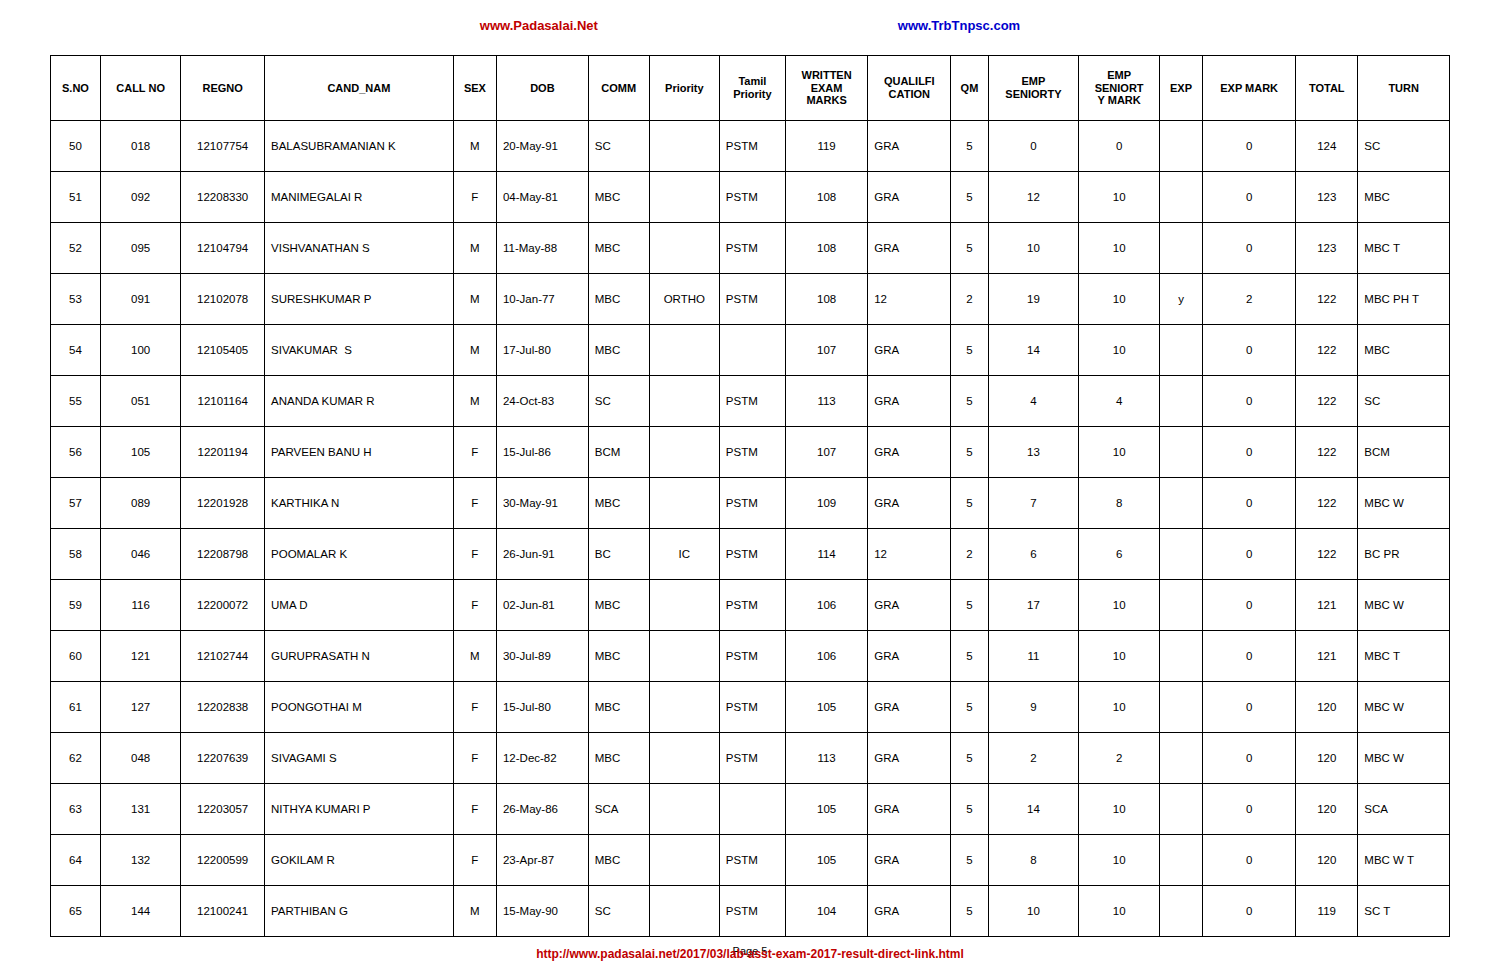www.Padasalai.Net www.TrbTnpsc.com
| S.NO | CALL NO | REGNO | CAND_NAM | SEX | DOB | COMM | Priority | Tamil Priority | WRITTEN EXAM MARKS | QUALILFI CATION | QM | EMP SENIORTY | EMP SENIORT Y MARK | EXP | EXP MARK | TOTAL | TURN |
| --- | --- | --- | --- | --- | --- | --- | --- | --- | --- | --- | --- | --- | --- | --- | --- | --- | --- |
| 50 | 018 | 12107754 | BALASUBRAMANIAN K | M | 20-May-91 | SC | | PSTM | 119 | GRA | 5 | 0 | 0 | | 0 | 124 | SC |
| 51 | 092 | 12208330 | MANIMEGALAI R | F | 04-May-81 | MBC | | PSTM | 108 | GRA | 5 | 12 | 10 | | 0 | 123 | MBC |
| 52 | 095 | 12104794 | VISHVANATHAN S | M | 11-May-88 | MBC | | PSTM | 108 | GRA | 5 | 10 | 10 | | 0 | 123 | MBC T |
| 53 | 091 | 12102078 | SURESHKUMAR P | M | 10-Jan-77 | MBC | ORTHO | PSTM | 108 | 12 | 2 | 19 | 10 | y | 2 | 122 | MBC PH T |
| 54 | 100 | 12105405 | SIVAKUMAR S | M | 17-Jul-80 | MBC | | | 107 | GRA | 5 | 14 | 10 | | 0 | 122 | MBC |
| 55 | 051 | 12101164 | ANANDA KUMAR R | M | 24-Oct-83 | SC | | PSTM | 113 | GRA | 5 | 4 | 4 | | 0 | 122 | SC |
| 56 | 105 | 12201194 | PARVEEN BANU H | F | 15-Jul-86 | BCM | | PSTM | 107 | GRA | 5 | 13 | 10 | | 0 | 122 | BCM |
| 57 | 089 | 12201928 | KARTHIKA N | F | 30-May-91 | MBC | | PSTM | 109 | GRA | 5 | 7 | 8 | | 0 | 122 | MBC W |
| 58 | 046 | 12208798 | POOMALAR K | F | 26-Jun-91 | BC | IC | PSTM | 114 | 12 | 2 | 6 | 6 | | 0 | 122 | BC PR |
| 59 | 116 | 12200072 | UMA D | F | 02-Jun-81 | MBC | | PSTM | 106 | GRA | 5 | 17 | 10 | | 0 | 121 | MBC W |
| 60 | 121 | 12102744 | GURUPRASATH N | M | 30-Jul-89 | MBC | | PSTM | 106 | GRA | 5 | 11 | 10 | | 0 | 121 | MBC T |
| 61 | 127 | 12202838 | POONGOTHAI M | F | 15-Jul-80 | MBC | | PSTM | 105 | GRA | 5 | 9 | 10 | | 0 | 120 | MBC W |
| 62 | 048 | 12207639 | SIVAGAMI S | F | 12-Dec-82 | MBC | | PSTM | 113 | GRA | 5 | 2 | 2 | | 0 | 120 | MBC W |
| 63 | 131 | 12203057 | NITHYA KUMARI P | F | 26-May-86 | SCA | | | 105 | GRA | 5 | 14 | 10 | | 0 | 120 | SCA |
| 64 | 132 | 12200599 | GOKILAM R | F | 23-Apr-87 | MBC | | PSTM | 105 | GRA | 5 | 8 | 10 | | 0 | 120 | MBC W T |
| 65 | 144 | 12100241 | PARTHIBAN G | M | 15-May-90 | SC | | PSTM | 104 | GRA | 5 | 10 | 10 | | 0 | 119 | SC T |
Page 5 http://www.padasalai.net/2017/03/lab-asst-exam-2017-result-direct-link.html